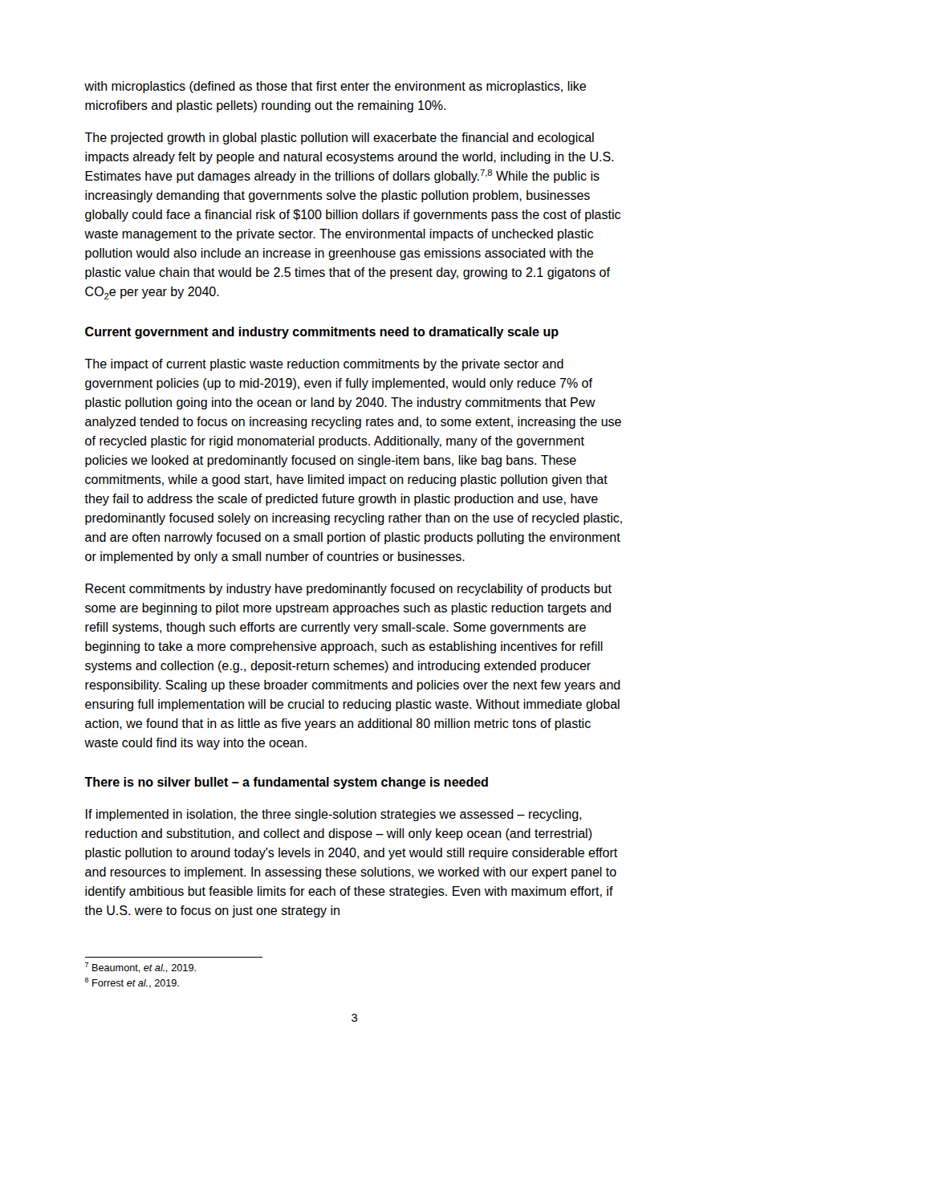with microplastics (defined as those that first enter the environment as microplastics, like microfibers and plastic pellets) rounding out the remaining 10%.
The projected growth in global plastic pollution will exacerbate the financial and ecological impacts already felt by people and natural ecosystems around the world, including in the U.S. Estimates have put damages already in the trillions of dollars globally.7,8 While the public is increasingly demanding that governments solve the plastic pollution problem, businesses globally could face a financial risk of $100 billion dollars if governments pass the cost of plastic waste management to the private sector. The environmental impacts of unchecked plastic pollution would also include an increase in greenhouse gas emissions associated with the plastic value chain that would be 2.5 times that of the present day, growing to 2.1 gigatons of CO2e per year by 2040.
Current government and industry commitments need to dramatically scale up
The impact of current plastic waste reduction commitments by the private sector and government policies (up to mid-2019), even if fully implemented, would only reduce 7% of plastic pollution going into the ocean or land by 2040. The industry commitments that Pew analyzed tended to focus on increasing recycling rates and, to some extent, increasing the use of recycled plastic for rigid monomaterial products. Additionally, many of the government policies we looked at predominantly focused on single-item bans, like bag bans. These commitments, while a good start, have limited impact on reducing plastic pollution given that they fail to address the scale of predicted future growth in plastic production and use, have predominantly focused solely on increasing recycling rather than on the use of recycled plastic, and are often narrowly focused on a small portion of plastic products polluting the environment or implemented by only a small number of countries or businesses.
Recent commitments by industry have predominantly focused on recyclability of products but some are beginning to pilot more upstream approaches such as plastic reduction targets and refill systems, though such efforts are currently very small-scale. Some governments are beginning to take a more comprehensive approach, such as establishing incentives for refill systems and collection (e.g., deposit-return schemes) and introducing extended producer responsibility. Scaling up these broader commitments and policies over the next few years and ensuring full implementation will be crucial to reducing plastic waste. Without immediate global action, we found that in as little as five years an additional 80 million metric tons of plastic waste could find its way into the ocean.
There is no silver bullet – a fundamental system change is needed
If implemented in isolation, the three single-solution strategies we assessed – recycling, reduction and substitution, and collect and dispose – will only keep ocean (and terrestrial) plastic pollution to around today's levels in 2040, and yet would still require considerable effort and resources to implement. In assessing these solutions, we worked with our expert panel to identify ambitious but feasible limits for each of these strategies. Even with maximum effort, if the U.S. were to focus on just one strategy in
7 Beaumont, et al., 2019.
8 Forrest et al., 2019.
3